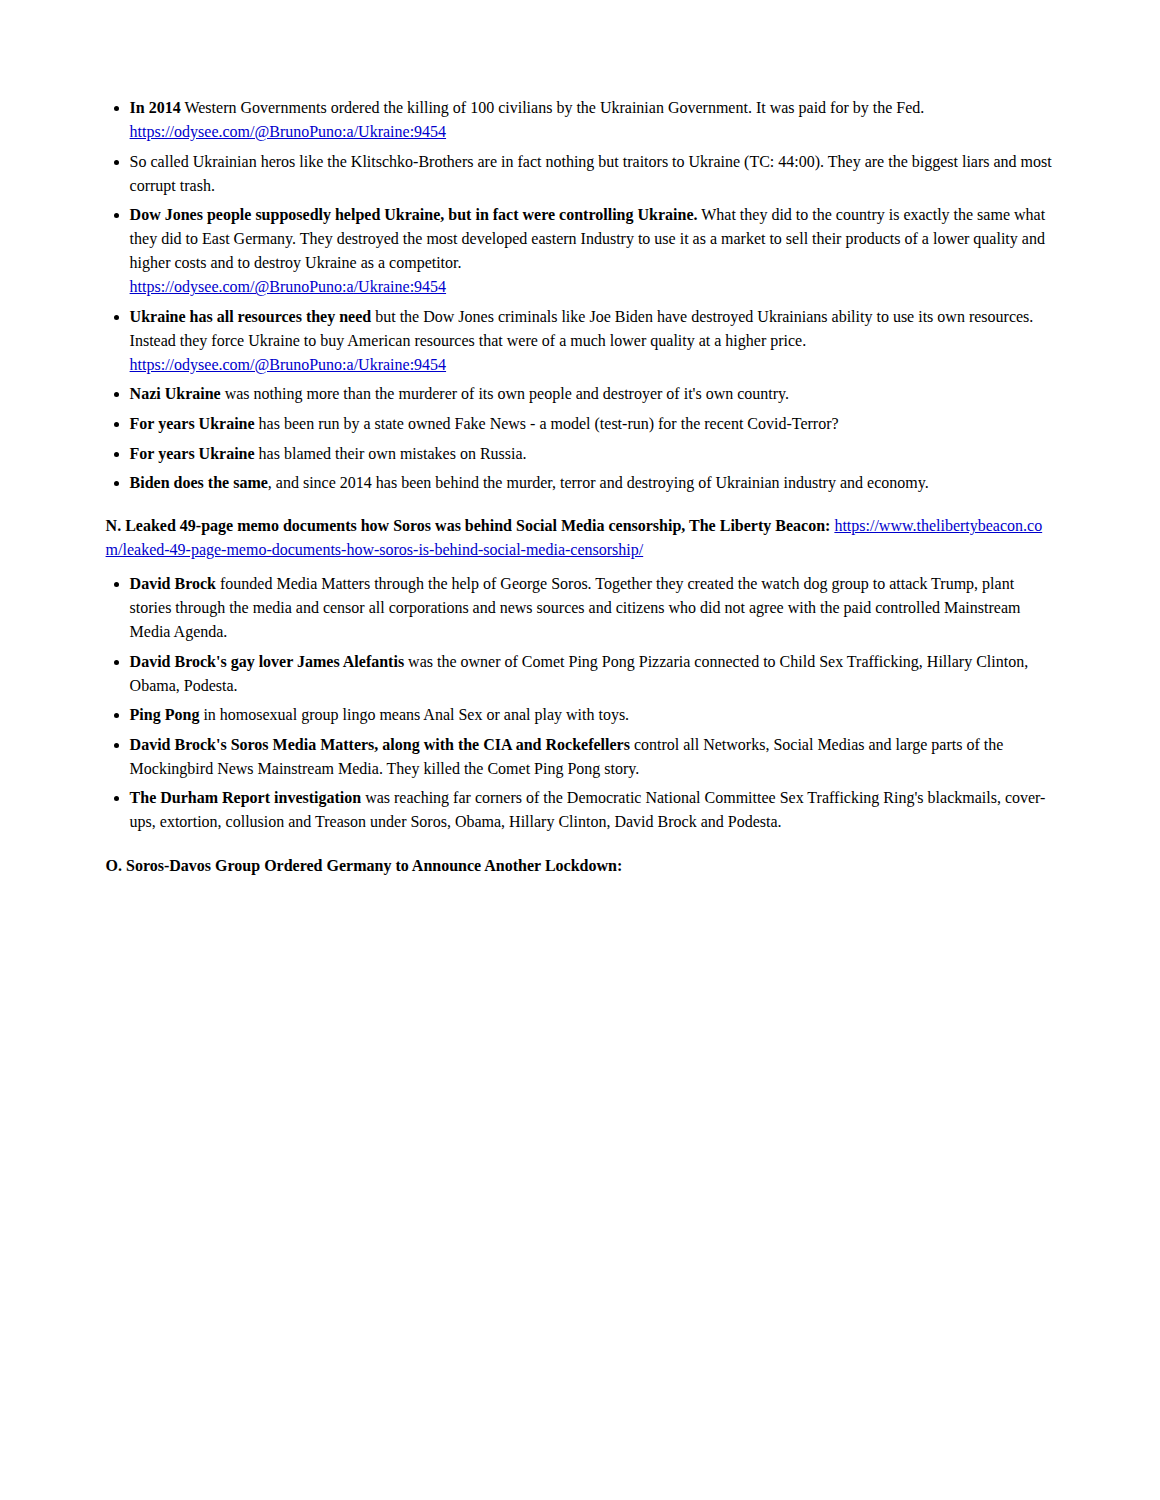In 2014 Western Governments ordered the killing of 100 civilians by the Ukrainian Government. It was paid for by the Fed.
https://odysee.com/@BrunoPuno:a/Ukraine:9454
So called Ukrainian heros like the Klitschko-Brothers are in fact nothing but traitors to Ukraine (TC: 44:00). They are the biggest liars and most corrupt trash.
Dow Jones people supposedly helped Ukraine, but in fact were controlling Ukraine. What they did to the country is exactly the same what they did to East Germany. They destroyed the most developed eastern Industry to use it as a market to sell their products of a lower quality and higher costs and to destroy Ukraine as a competitor.
https://odysee.com/@BrunoPuno:a/Ukraine:9454
Ukraine has all resources they need but the Dow Jones criminals like Joe Biden have destroyed Ukrainians ability to use its own resources. Instead they force Ukraine to buy American resources that were of a much lower quality at a higher price.
https://odysee.com/@BrunoPuno:a/Ukraine:9454
Nazi Ukraine was nothing more than the murderer of its own people and destroyer of it's own country.
For years Ukraine has been run by a state owned Fake News - a model (test-run) for the recent Covid-Terror?
For years Ukraine has blamed their own mistakes on Russia.
Biden does the same, and since 2014 has been behind the murder, terror and destroying of Ukrainian industry and economy.
N. Leaked 49-page memo documents how Soros was behind Social Media censorship, The Liberty Beacon: https://www.thelibertybeacon.com/leaked-49-page-memo-documents-how-soros-is-behind-social-media-censorship/
David Brock founded Media Matters through the help of George Soros. Together they created the watch dog group to attack Trump, plant stories through the media and censor all corporations and news sources and citizens who did not agree with the paid controlled Mainstream Media Agenda.
David Brock's gay lover James Alefantis was the owner of Comet Ping Pong Pizzaria connected to Child Sex Trafficking, Hillary Clinton, Obama, Podesta.
Ping Pong in homosexual group lingo means Anal Sex or anal play with toys.
David Brock's Soros Media Matters, along with the CIA and Rockefellers control all Networks, Social Medias and large parts of the Mockingbird News Mainstream Media. They killed the Comet Ping Pong story.
The Durham Report investigation was reaching far corners of the Democratic National Committee Sex Trafficking Ring's blackmails, cover-ups, extortion, collusion and Treason under Soros, Obama, Hillary Clinton, David Brock and Podesta.
O. Soros-Davos Group Ordered Germany to Announce Another Lockdown: